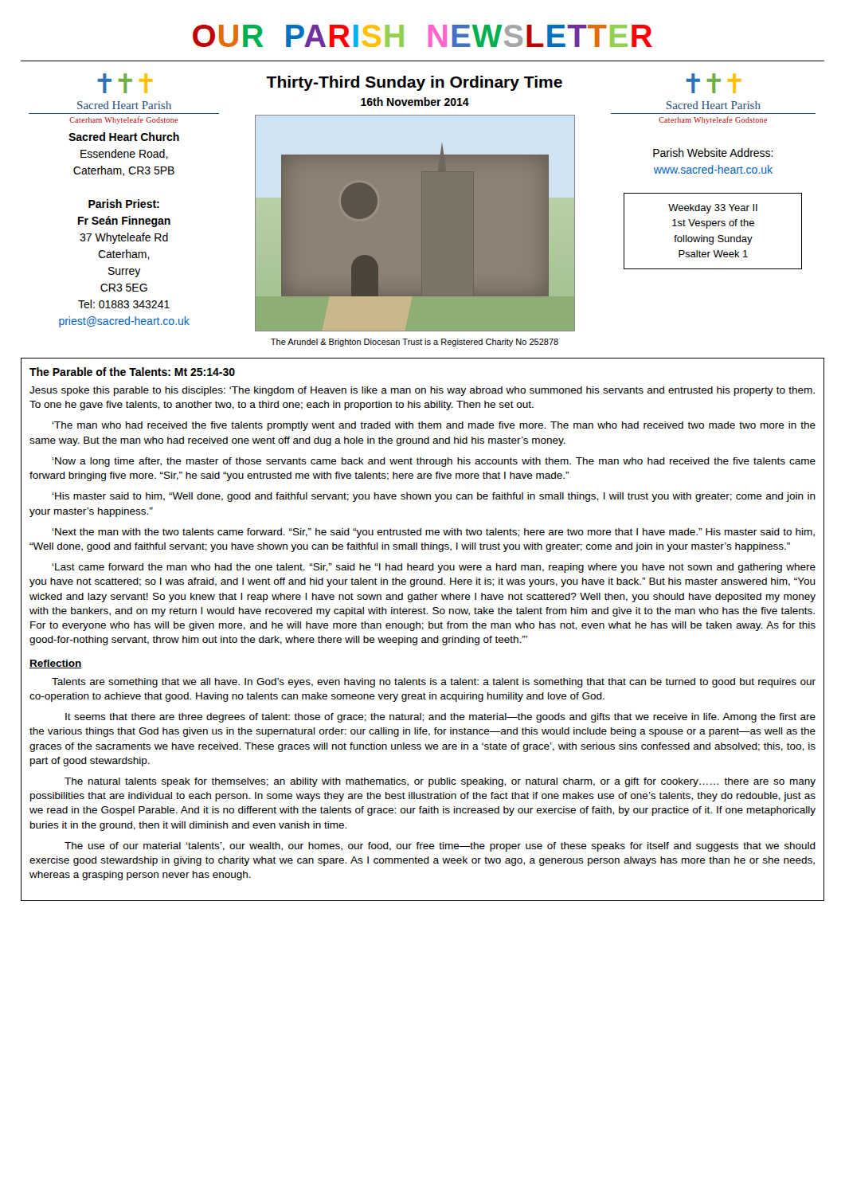OUR PARISH NEWSLETTER
✝✝✝
Sacred Heart Parish
Caterham Whyteleafe Godstone
Sacred Heart Church
Essendene Road,
Caterham, CR3 5PB
Parish Priest:
Fr Seán Finnegan
37 Whyteleafe Rd
Caterham,
Surrey
CR3 5EG
Tel: 01883 343241
priest@sacred-heart.co.uk
Thirty-Third Sunday in Ordinary Time
16th November 2014
The Arundel & Brighton Diocesan Trust is a Registered Charity No 252878
✝✝✝
Sacred Heart Parish
Caterham Whyteleafe Godstone
Parish Website Address:
www.sacred-heart.co.uk
Weekday 33 Year II
1st Vespers of the
following Sunday
Psalter Week 1
The Parable of the Talents: Mt 25:14-30
Jesus spoke this parable to his disciples: ‘The kingdom of Heaven is like a man on his way abroad who summoned his servants and entrusted his property to them. To one he gave five talents, to another two, to a third one; each in proportion to his ability. Then he set out.
‘The man who had received the five talents promptly went and traded with them and made five more. The man who had received two made two more in the same way. But the man who had received one went off and dug a hole in the ground and hid his master’s money.
‘Now a long time after, the master of those servants came back and went through his accounts with them. The man who had received the five talents came forward bringing five more. “Sir,” he said “you entrusted me with five talents; here are five more that I have made.”
‘His master said to him, “Well done, good and faithful servant; you have shown you can be faithful in small things, I will trust you with greater; come and join in your master’s happiness.”
‘Next the man with the two talents came forward. “Sir,” he said “you entrusted me with two talents; here are two more that I have made.” His master said to him, “Well done, good and faithful servant; you have shown you can be faithful in small things, I will trust you with greater; come and join in your master’s happiness.”
‘Last came forward the man who had the one talent. “Sir,” said he “I had heard you were a hard man, reaping where you have not sown and gathering where you have not scattered; so I was afraid, and I went off and hid your talent in the ground. Here it is; it was yours, you have it back.” But his master answered him, “You wicked and lazy servant! So you knew that I reap where I have not sown and gather where I have not scattered? Well then, you should have deposited my money with the bankers, and on my return I would have recovered my capital with interest. So now, take the talent from him and give it to the man who has the five talents. For to everyone who has will be given more, and he will have more than enough; but from the man who has not, even what he has will be taken away. As for this good-for-nothing servant, throw him out into the dark, where there will be weeping and grinding of teeth.”’
Reflection
Talents are something that we all have. In God’s eyes, even having no talents is a talent: a talent is something that that can be turned to good but requires our co-operation to achieve that good. Having no talents can make someone very great in acquiring humility and love of God.
It seems that there are three degrees of talent: those of grace; the natural; and the material—the goods and gifts that we receive in life. Among the first are the various things that God has given us in the supernatural order: our calling in life, for instance—and this would include being a spouse or a parent—as well as the graces of the sacraments we have received. These graces will not function unless we are in a ‘state of grace’, with serious sins confessed and absolved; this, too, is part of good stewardship.
The natural talents speak for themselves; an ability with mathematics, or public speaking, or natural charm, or a gift for cookery…… there are so many possibilities that are individual to each person. In some ways they are the best illustration of the fact that if one makes use of one’s talents, they do redouble, just as we read in the Gospel Parable. And it is no different with the talents of grace: our faith is increased by our exercise of faith, by our practice of it. If one metaphorically buries it in the ground, then it will diminish and even vanish in time.
The use of our material ‘talents’, our wealth, our homes, our food, our free time—the proper use of these speaks for itself and suggests that we should exercise good stewardship in giving to charity what we can spare. As I commented a week or two ago, a generous person always has more than he or she needs, whereas a grasping person never has enough.